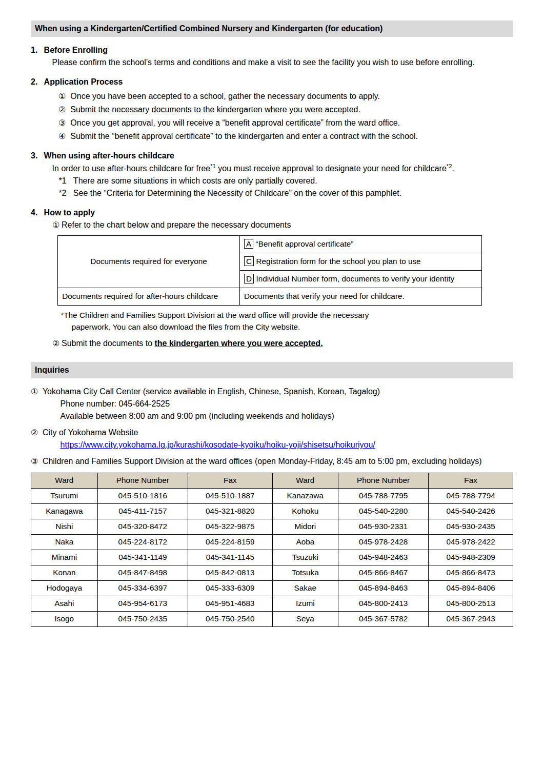When using a Kindergarten/Certified Combined Nursery and Kindergarten (for education)
1. Before Enrolling
Please confirm the school’s terms and conditions and make a visit to see the facility you wish to use before enrolling.
2. Application Process
① Once you have been accepted to a school, gather the necessary documents to apply.
② Submit the necessary documents to the kindergarten where you were accepted.
③ Once you get approval, you will receive a “benefit approval certificate” from the ward office.
④ Submit the “benefit approval certificate” to the kindergarten and enter a contract with the school.
3. When using after-hours childcare
In order to use after-hours childcare for free*1 you must receive approval to designate your need for childcare*2.
*1 There are some situations in which costs are only partially covered.
*2 See the “Criteria for Determining the Necessity of Childcare” on the cover of this pamphlet.
4. How to apply
① Refer to the chart below and prepare the necessary documents
| Documents required for everyone | A “Benefit approval certificate” |
| C Registration form for the school you plan to use |
| D Individual Number form, documents to verify your identity |
| Documents required for after-hours childcare | Documents that verify your need for childcare. |
*The Children and Families Support Division at the ward office will provide the necessary
paperwork. You can also download the files from the City website.
② Submit the documents to the kindergarten where you were accepted.
Inquiries
① Yokohama City Call Center (service available in English, Chinese, Spanish, Korean, Tagalog)
Phone number: 045-664-2525
Available between 8:00 am and 9:00 pm (including weekends and holidays)
② City of Yokohama Website
https://www.city.yokohama.lg.jp/kurashi/kosodate-kyoiku/hoiku-yoji/shisetsu/hoikuriyou/
③ Children and Families Support Division at the ward offices (open Monday-Friday, 8:45 am to 5:00 pm, excluding holidays)
| Ward | Phone Number | Fax | Ward | Phone Number | Fax |
| --- | --- | --- | --- | --- | --- |
| Tsurumi | 045-510-1816 | 045-510-1887 | Kanazawa | 045-788-7795 | 045-788-7794 |
| Kanagawa | 045-411-7157 | 045-321-8820 | Kohoku | 045-540-2280 | 045-540-2426 |
| Nishi | 045-320-8472 | 045-322-9875 | Midori | 045-930-2331 | 045-930-2435 |
| Naka | 045-224-8172 | 045-224-8159 | Aoba | 045-978-2428 | 045-978-2422 |
| Minami | 045-341-1149 | 045-341-1145 | Tsuzuki | 045-948-2463 | 045-948-2309 |
| Konan | 045-847-8498 | 045-842-0813 | Totsuka | 045-866-8467 | 045-866-8473 |
| Hodogaya | 045-334-6397 | 045-333-6309 | Sakae | 045-894-8463 | 045-894-8406 |
| Asahi | 045-954-6173 | 045-951-4683 | Izumi | 045-800-2413 | 045-800-2513 |
| Isogo | 045-750-2435 | 045-750-2540 | Seya | 045-367-5782 | 045-367-2943 |